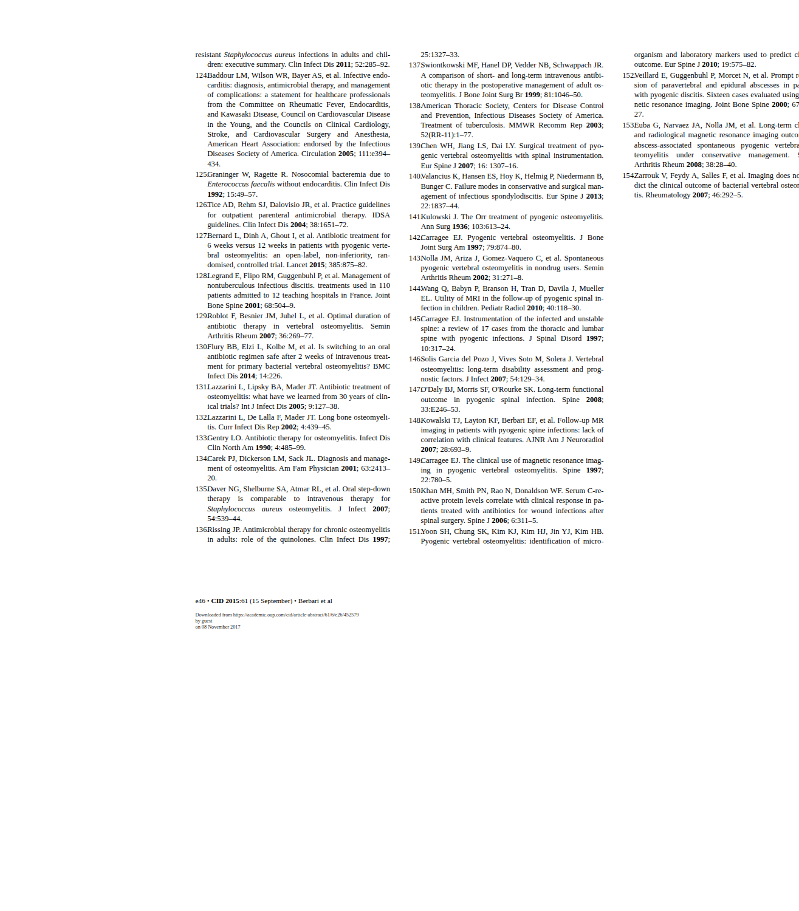resistant Staphylococcus aureus infections in adults and children: executive summary. Clin Infect Dis 2011; 52:285–92.
124. Baddour LM, Wilson WR, Bayer AS, et al. Infective endocarditis: diagnosis, antimicrobial therapy, and management of complications: a statement for healthcare professionals from the Committee on Rheumatic Fever, Endocarditis, and Kawasaki Disease, Council on Cardiovascular Disease in the Young, and the Councils on Clinical Cardiology, Stroke, and Cardiovascular Surgery and Anesthesia, American Heart Association: endorsed by the Infectious Diseases Society of America. Circulation 2005; 111:e394–434.
125. Graninger W, Ragette R. Nosocomial bacteremia due to Enterococcus faecalis without endocarditis. Clin Infect Dis 1992; 15:49–57.
126. Tice AD, Rehm SJ, Dalovisio JR, et al. Practice guidelines for outpatient parenteral antimicrobial therapy. IDSA guidelines. Clin Infect Dis 2004; 38:1651–72.
127. Bernard L, Dinh A, Ghout I, et al. Antibiotic treatment for 6 weeks versus 12 weeks in patients with pyogenic vertebral osteomyelitis: an open-label, non-inferiority, randomised, controlled trial. Lancet 2015; 385:875–82.
128. Legrand E, Flipo RM, Guggenbuhl P, et al. Management of nontuberculous infectious discitis. treatments used in 110 patients admitted to 12 teaching hospitals in France. Joint Bone Spine 2001; 68:504–9.
129. Roblot F, Besnier JM, Juhel L, et al. Optimal duration of antibiotic therapy in vertebral osteomyelitis. Semin Arthritis Rheum 2007; 36:269–77.
130. Flury BB, Elzi L, Kolbe M, et al. Is switching to an oral antibiotic regimen safe after 2 weeks of intravenous treatment for primary bacterial vertebral osteomyelitis? BMC Infect Dis 2014; 14:226.
131. Lazzarini L, Lipsky BA, Mader JT. Antibiotic treatment of osteomyelitis: what have we learned from 30 years of clinical trials? Int J Infect Dis 2005; 9:127–38.
132. Lazzarini L, De Lalla F, Mader JT. Long bone osteomyelitis. Curr Infect Dis Rep 2002; 4:439–45.
133. Gentry LO. Antibiotic therapy for osteomyelitis. Infect Dis Clin North Am 1990; 4:485–99.
134. Carek PJ, Dickerson LM, Sack JL. Diagnosis and management of osteomyelitis. Am Fam Physician 2001; 63:2413–20.
135. Daver NG, Shelburne SA, Atmar RL, et al. Oral step-down therapy is comparable to intravenous therapy for Staphylococcus aureus osteomyelitis. J Infect 2007; 54:539–44.
136. Rissing JP. Antimicrobial therapy for chronic osteomyelitis in adults: role of the quinolones. Clin Infect Dis 1997; 25:1327–33.
137. Swiontkowski MF, Hanel DP, Vedder NB, Schwappach JR. A comparison of short- and long-term intravenous antibiotic therapy in the postoperative management of adult osteomyelitis. J Bone Joint Surg Br 1999; 81:1046–50.
138. American Thoracic Society, Centers for Disease Control and Prevention, Infectious Diseases Society of America. Treatment of tuberculosis. MMWR Recomm Rep 2003; 52(RR-11):1–77.
139. Chen WH, Jiang LS, Dai LY. Surgical treatment of pyogenic vertebral osteomyelitis with spinal instrumentation. Eur Spine J 2007; 16: 1307–16.
140. Valancius K, Hansen ES, Hoy K, Helmig P, Niedermann B, Bunger C. Failure modes in conservative and surgical management of infectious spondylodiscitis. Eur Spine J 2013; 22:1837–44.
141. Kulowski J. The Orr treatment of pyogenic osteomyelitis. Ann Surg 1936; 103:613–24.
142. Carragee EJ. Pyogenic vertebral osteomyelitis. J Bone Joint Surg Am 1997; 79:874–80.
143. Nolla JM, Ariza J, Gomez-Vaquero C, et al. Spontaneous pyogenic vertebral osteomyelitis in nondrug users. Semin Arthritis Rheum 2002; 31:271–8.
144. Wang Q, Babyn P, Branson H, Tran D, Davila J, Mueller EL. Utility of MRI in the follow-up of pyogenic spinal infection in children. Pediatr Radiol 2010; 40:118–30.
145. Carragee EJ. Instrumentation of the infected and unstable spine: a review of 17 cases from the thoracic and lumbar spine with pyogenic infections. J Spinal Disord 1997; 10:317–24.
146. Solis Garcia del Pozo J, Vives Soto M, Solera J. Vertebral osteomyelitis: long-term disability assessment and prognostic factors. J Infect 2007; 54:129–34.
147. O'Daly BJ, Morris SF, O'Rourke SK. Long-term functional outcome in pyogenic spinal infection. Spine 2008; 33:E246–53.
148. Kowalski TJ, Layton KF, Berbari EF, et al. Follow-up MR imaging in patients with pyogenic spine infections: lack of correlation with clinical features. AJNR Am J Neuroradiol 2007; 28:693–9.
149. Carragee EJ. The clinical use of magnetic resonance imaging in pyogenic vertebral osteomyelitis. Spine 1997; 22:780–5.
150. Khan MH, Smith PN, Rao N, Donaldson WF. Serum C-reactive protein levels correlate with clinical response in patients treated with antibiotics for wound infections after spinal surgery. Spine J 2006; 6:311–5.
151. Yoon SH, Chung SK, Kim KJ, Kim HJ, Jin YJ, Kim HB. Pyogenic vertebral osteomyelitis: identification of microorganism and laboratory markers used to predict clinical outcome. Eur Spine J 2010; 19:575–82.
152. Veillard E, Guggenbuhl P, Morcet N, et al. Prompt regression of paravertebral and epidural abscesses in patients with pyogenic discitis. Sixteen cases evaluated using magnetic resonance imaging. Joint Bone Spine 2000; 67:219–27.
153. Euba G, Narvaez JA, Nolla JM, et al. Long-term clinical and radiological magnetic resonance imaging outcome of abscess-associated spontaneous pyogenic vertebral osteomyelitis under conservative management. Semin Arthritis Rheum 2008; 38:28–40.
154. Zarrouk V, Feydy A, Salles F, et al. Imaging does not predict the clinical outcome of bacterial vertebral osteomyelitis. Rheumatology 2007; 46:292–5.
e46 • CID 2015:61 (15 September) • Berbari et al
Downloaded from https://academic.oup.com/cid/article-abstract/61/6/e26/452579
by guest
on 08 November 2017